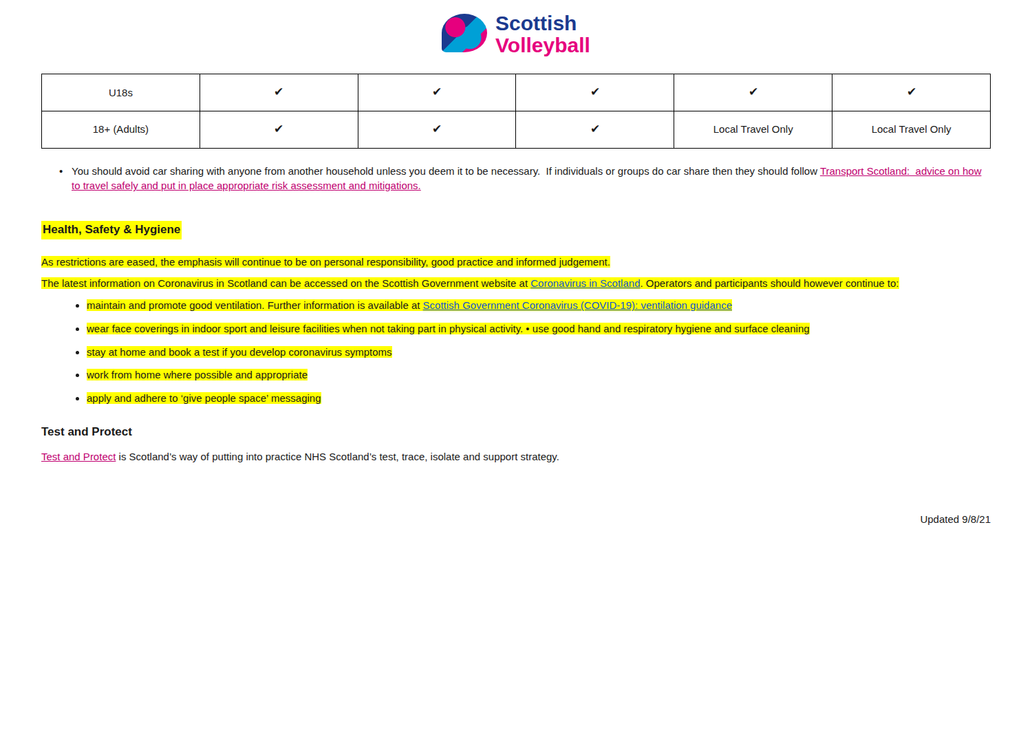Scottish
Volleyball
| U18s | ✔ | ✔ | ✔ | ✔ | ✔ |
| 18+ (Adults) | ✔ | ✔ | ✔ | Local Travel Only | Local Travel Only |
You should avoid car sharing with anyone from another household unless you deem it to be necessary. If individuals or groups do car share then they should follow Transport Scotland: advice on how to travel safely and put in place appropriate risk assessment and mitigations.
Health, Safety & Hygiene
As restrictions are eased, the emphasis will continue to be on personal responsibility, good practice and informed judgement.
The latest information on Coronavirus in Scotland can be accessed on the Scottish Government website at Coronavirus in Scotland. Operators and participants should however continue to:
maintain and promote good ventilation. Further information is available at Scottish Government Coronavirus (COVID-19): ventilation guidance
wear face coverings in indoor sport and leisure facilities when not taking part in physical activity. • use good hand and respiratory hygiene and surface cleaning
stay at home and book a test if you develop coronavirus symptoms
work from home where possible and appropriate
apply and adhere to ‘give people space’ messaging
Test and Protect
Test and Protect is Scotland’s way of putting into practice NHS Scotland’s test, trace, isolate and support strategy.
Updated 9/8/21